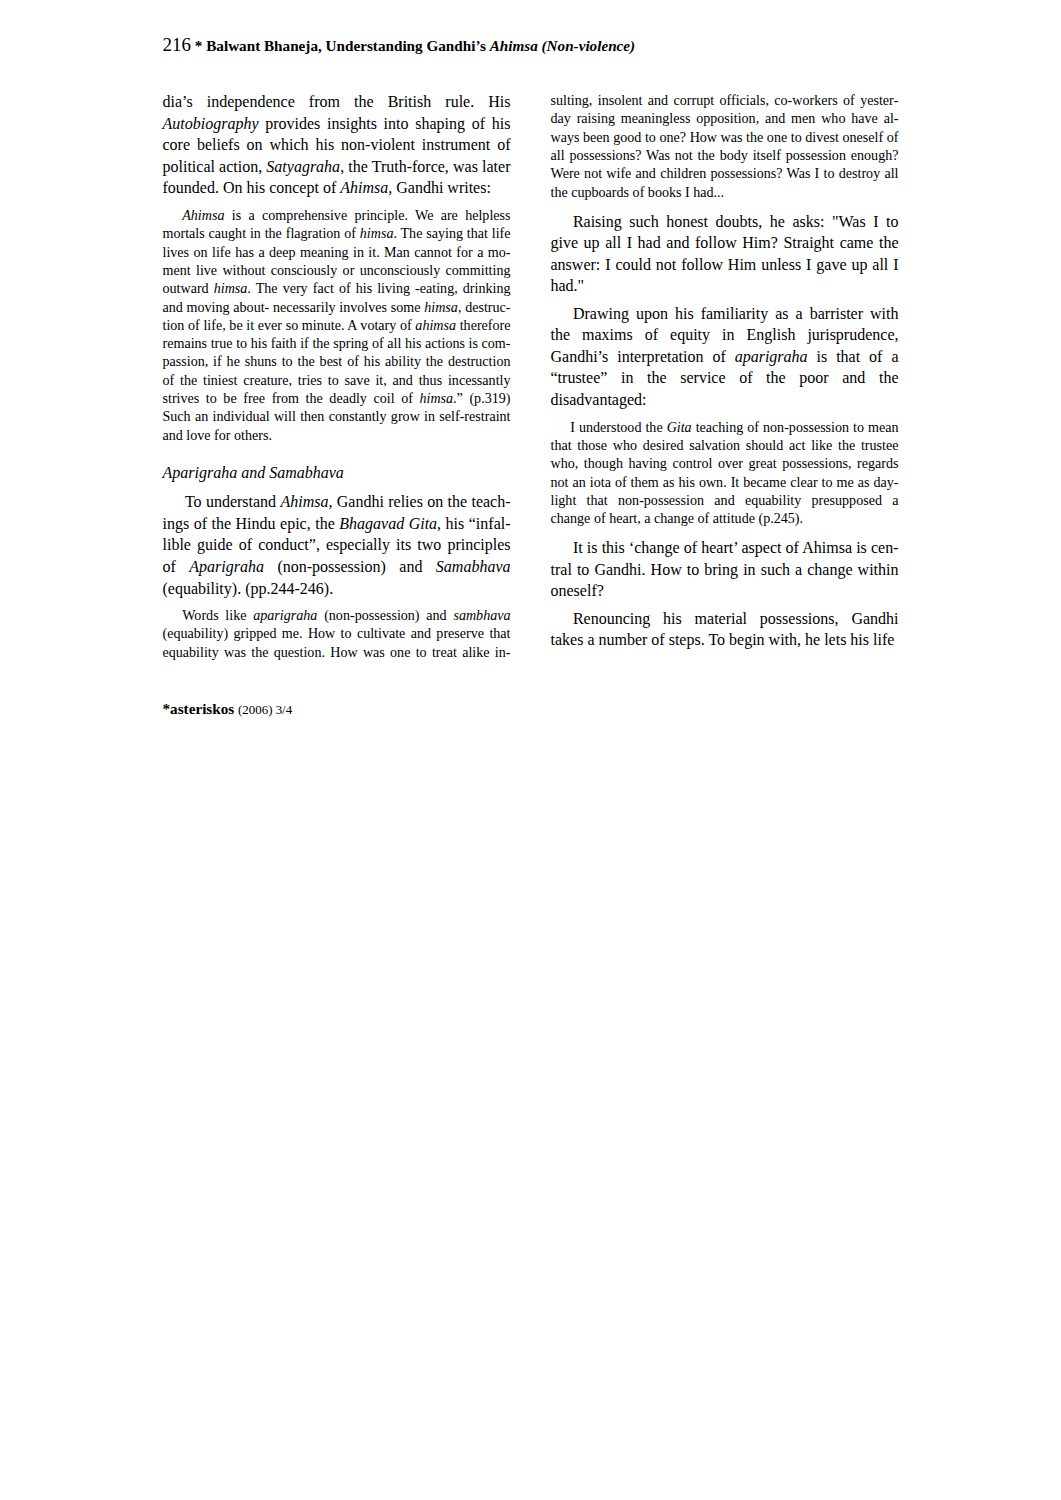216 * Balwant Bhaneja, Understanding Gandhi’s Ahimsa (Non-violence)
dia’s independence from the British rule. His Autobiography provides insights into shaping of his core beliefs on which his non-violent instrument of political action, Satyagraha, the Truth-force, was later founded. On his concept of Ahimsa, Gandhi writes:
Ahimsa is a comprehensive principle. We are helpless mortals caught in the flagration of himsa. The saying that life lives on life has a deep meaning in it. Man cannot for a moment live without consciously or unconsciously committing outward himsa. The very fact of his living -eating, drinking and moving about- necessarily involves some himsa, destruction of life, be it ever so minute. A votary of ahimsa therefore remains true to his faith if the spring of all his actions is compassion, if he shuns to the best of his ability the destruction of the tiniest creature, tries to save it, and thus incessantly strives to be free from the deadly coil of himsa.” (p.319) Such an individual will then constantly grow in self-restraint and love for others.
Aparigraha and Samabhava
To understand Ahimsa, Gandhi relies on the teachings of the Hindu epic, the Bhagavad Gita, his “infallible guide of conduct”, especially its two principles of Aparigraha (non-possession) and Samabhava (equability). (pp.244-246).
Words like aparigraha (non-possession) and sambhava (equability) gripped me. How to cultivate and preserve that equability was the question. How was one to treat alike insulting, insolent and corrupt officials, co-workers of yesterday raising meaningless opposition, and men who have always been good to one? How was the one to divest oneself of all possessions? Was not the body itself possession enough? Were not wife and children possessions? Was I to destroy all the cupboards of books I had...
Raising such honest doubts, he asks: "Was I to give up all I had and follow Him? Straight came the answer: I could not follow Him unless I gave up all I had."
Drawing upon his familiarity as a barrister with the maxims of equity in English jurisprudence, Gandhi’s interpretation of aparigraha is that of a “trustee” in the service of the poor and the disadvantaged:
I understood the Gita teaching of non-possession to mean that those who desired salvation should act like the trustee who, though having control over great possessions, regards not an iota of them as his own. It became clear to me as daylight that non-possession and equability presupposed a change of heart, a change of attitude (p.245).
It is this ‘change of heart’ aspect of Ahimsa is central to Gandhi. How to bring in such a change within oneself?
Renouncing his material possessions, Gandhi takes a number of steps. To begin with, he lets his life
*asteriskos (2006) 3/4